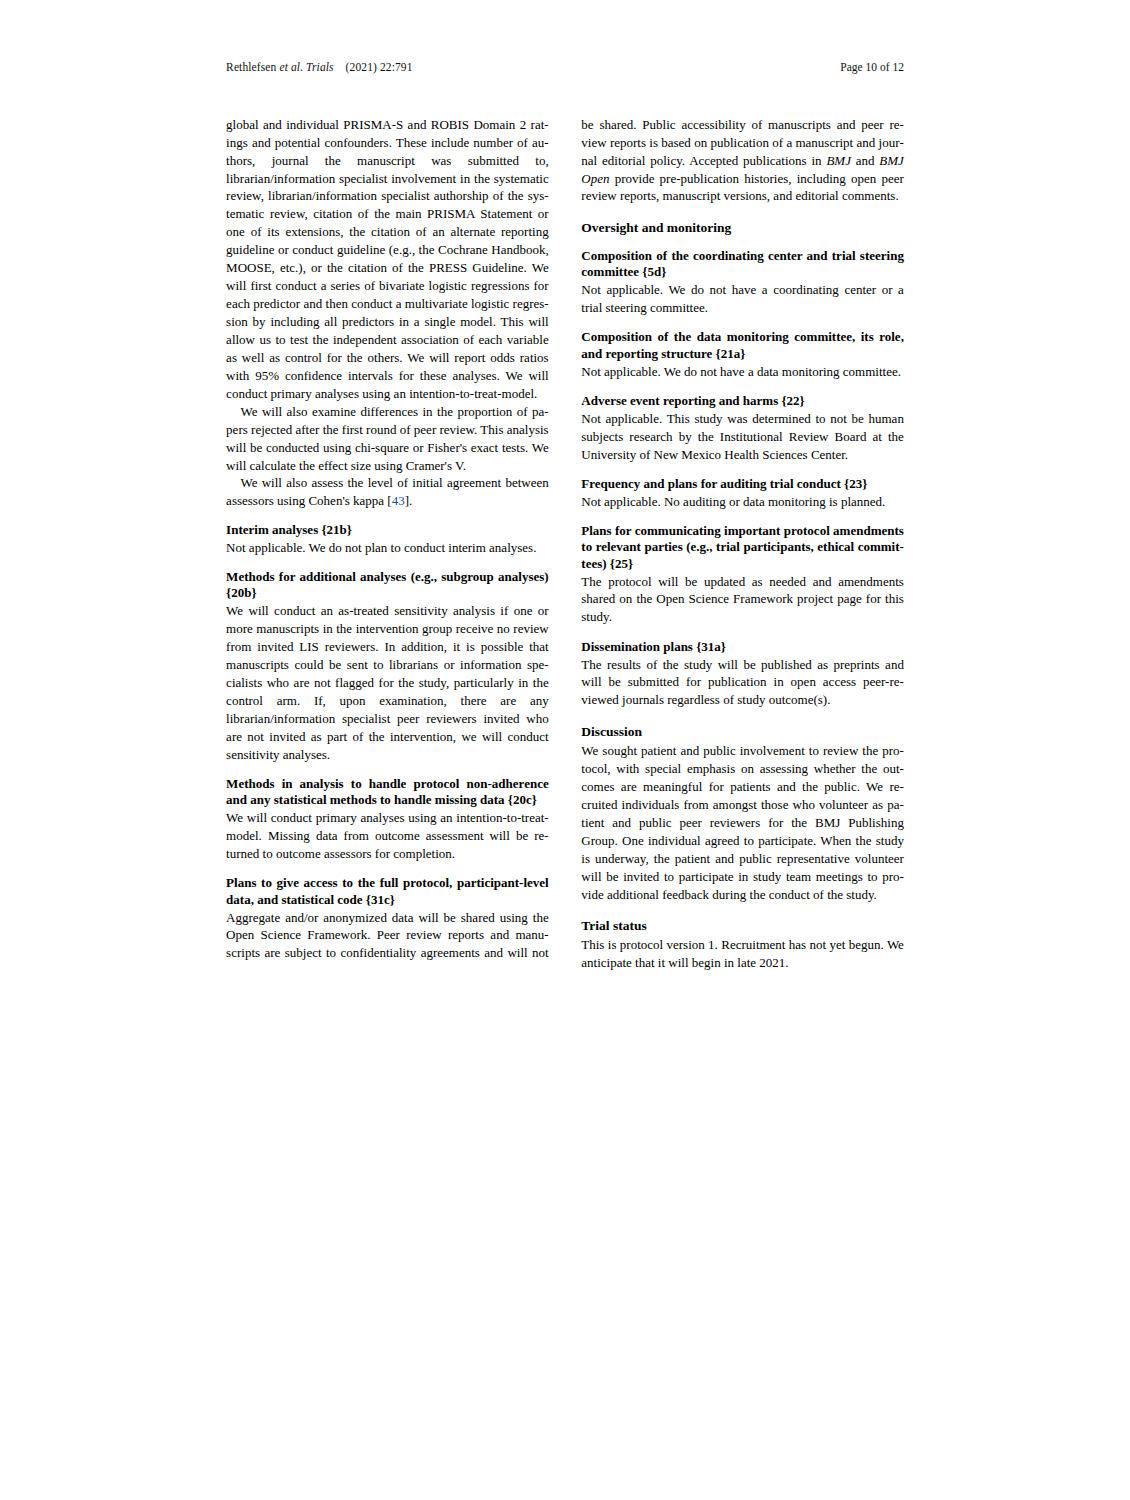Rethlefsen et al. Trials (2021) 22:791
Page 10 of 12
global and individual PRISMA-S and ROBIS Domain 2 ratings and potential confounders. These include number of authors, journal the manuscript was submitted to, librarian/information specialist involvement in the systematic review, librarian/information specialist authorship of the systematic review, citation of the main PRISMA Statement or one of its extensions, the citation of an alternate reporting guideline or conduct guideline (e.g., the Cochrane Handbook, MOOSE, etc.), or the citation of the PRESS Guideline. We will first conduct a series of bivariate logistic regressions for each predictor and then conduct a multivariate logistic regression by including all predictors in a single model. This will allow us to test the independent association of each variable as well as control for the others. We will report odds ratios with 95% confidence intervals for these analyses. We will conduct primary analyses using an intention-to-treat-model.
We will also examine differences in the proportion of papers rejected after the first round of peer review. This analysis will be conducted using chi-square or Fisher's exact tests. We will calculate the effect size using Cramer's V.
We will also assess the level of initial agreement between assessors using Cohen's kappa [43].
Interim analyses {21b}
Not applicable. We do not plan to conduct interim analyses.
Methods for additional analyses (e.g., subgroup analyses) {20b}
We will conduct an as-treated sensitivity analysis if one or more manuscripts in the intervention group receive no review from invited LIS reviewers. In addition, it is possible that manuscripts could be sent to librarians or information specialists who are not flagged for the study, particularly in the control arm. If, upon examination, there are any librarian/information specialist peer reviewers invited who are not invited as part of the intervention, we will conduct sensitivity analyses.
Methods in analysis to handle protocol non-adherence and any statistical methods to handle missing data {20c}
We will conduct primary analyses using an intention-to-treat-model. Missing data from outcome assessment will be returned to outcome assessors for completion.
Plans to give access to the full protocol, participant-level data, and statistical code {31c}
Aggregate and/or anonymized data will be shared using the Open Science Framework. Peer review reports and manuscripts are subject to confidentiality agreements and will not be shared. Public accessibility of manuscripts and peer review reports is based on publication of a manuscript and journal editorial policy. Accepted publications in BMJ and BMJ Open provide pre-publication histories, including open peer review reports, manuscript versions, and editorial comments.
Oversight and monitoring
Composition of the coordinating center and trial steering committee {5d}
Not applicable. We do not have a coordinating center or a trial steering committee.
Composition of the data monitoring committee, its role, and reporting structure {21a}
Not applicable. We do not have a data monitoring committee.
Adverse event reporting and harms {22}
Not applicable. This study was determined to not be human subjects research by the Institutional Review Board at the University of New Mexico Health Sciences Center.
Frequency and plans for auditing trial conduct {23}
Not applicable. No auditing or data monitoring is planned.
Plans for communicating important protocol amendments to relevant parties (e.g., trial participants, ethical committees) {25}
The protocol will be updated as needed and amendments shared on the Open Science Framework project page for this study.
Dissemination plans {31a}
The results of the study will be published as preprints and will be submitted for publication in open access peer-reviewed journals regardless of study outcome(s).
Discussion
We sought patient and public involvement to review the protocol, with special emphasis on assessing whether the outcomes are meaningful for patients and the public. We recruited individuals from amongst those who volunteer as patient and public peer reviewers for the BMJ Publishing Group. One individual agreed to participate. When the study is underway, the patient and public representative volunteer will be invited to participate in study team meetings to provide additional feedback during the conduct of the study.
Trial status
This is protocol version 1. Recruitment has not yet begun. We anticipate that it will begin in late 2021.